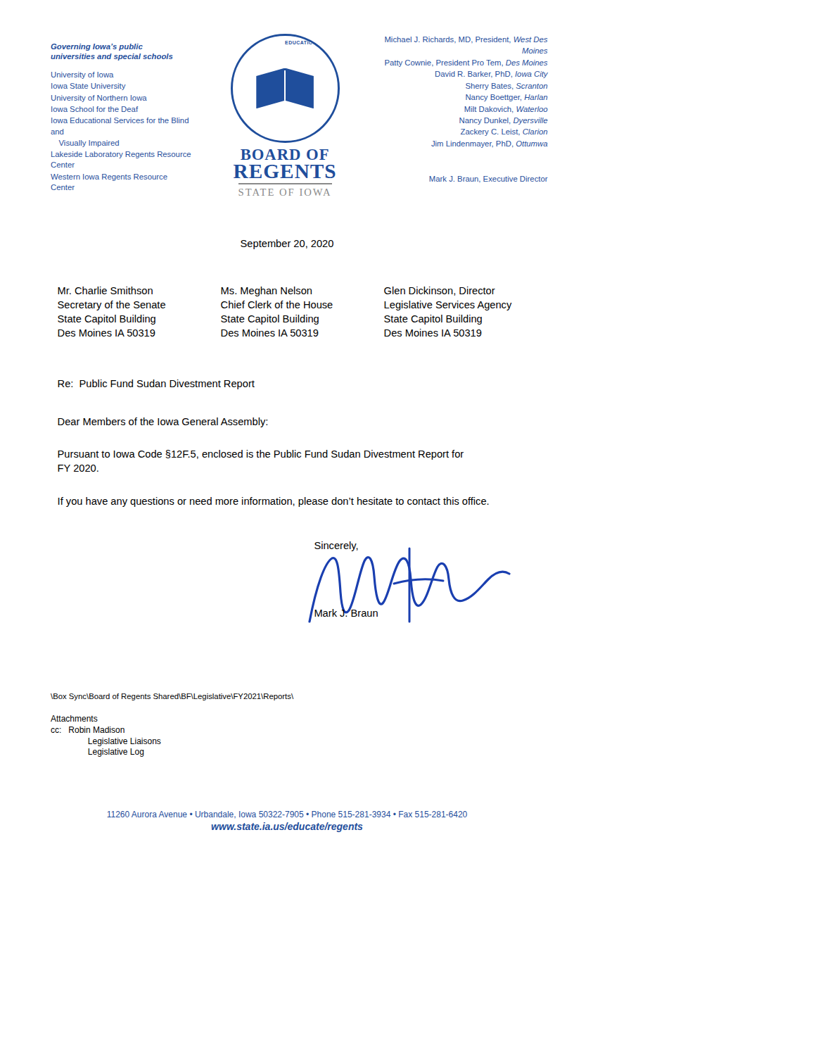Governing Iowa’s public
universities and special schools
University of Iowa
Iowa State University
University of Northern Iowa
Iowa School for the Deaf
Iowa Educational Services for the Blind and
Visually Impaired
Lakeside Laboratory Regents Resource Center
Western Iowa Regents Resource Center
EDUCATION RESEARCH SERVICE ACCOUNTABILITY
BOARD OF REGENTS
STATE OF IOWA
Michael J. Richards, MD, President, West Des Moines
Patty Cownie, President Pro Tem, Des Moines
David R. Barker, PhD, Iowa City
Sherry Bates, Scranton
Nancy Boettger, Harlan
Milt Dakovich, Waterloo
Nancy Dunkel, Dyersville
Zackery C. Leist, Clarion
Jim Lindenmayer, PhD, Ottumwa
Mark J. Braun, Executive Director
September 20, 2020
Mr. Charlie Smithson
Secretary of the Senate
State Capitol Building
Des Moines IA 50319
Ms. Meghan Nelson
Chief Clerk of the House
State Capitol Building
Des Moines IA 50319
Glen Dickinson, Director
Legislative Services Agency
State Capitol Building
Des Moines IA 50319
Re: Public Fund Sudan Divestment Report
Dear Members of the Iowa General Assembly:
Pursuant to Iowa Code §12F.5, enclosed is the Public Fund Sudan Divestment Report for
FY 2020.
If you have any questions or need more information, please don’t hesitate to contact this office.
Sincerely,
Mark J. Braun
\Box Sync\Board of Regents Shared\BF\Legislative\FY2021\Reports\
Attachments
cc: Robin Madison
Legislative Liaisons
Legislative Log
11260 Aurora Avenue • Urbandale, Iowa 50322-7905 • Phone 515-281-3934 • Fax 515-281-6420
www.state.ia.us/educate/regents